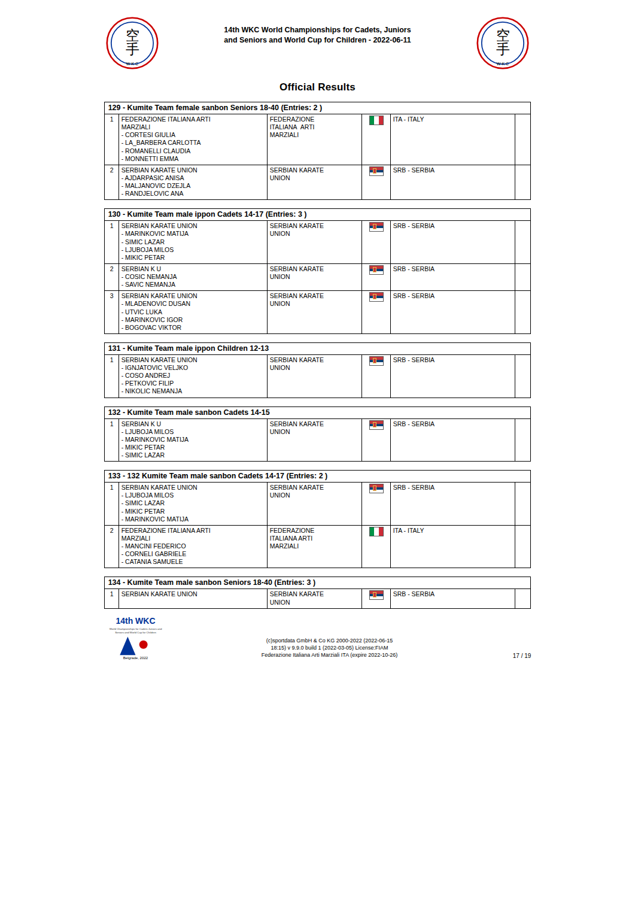14th WKC World Championships for Cadets, Juniors
and Seniors and World Cup for Children - 2022-06-11
Official Results
129 - Kumite Team female sanbon Seniors 18-40 (Entries: 2 )
| 1 | FEDERAZIONE ITALIANA ARTI MARZIALI - CORTESI GIULIA - LA_BARBERA CARLOTTA - ROMANELLI CLAUDIA - MONNETTI EMMA | FEDERAZIONE ITALIANA ARTI MARZIALI | | ITA - ITALY | |
| 2 | SERBIAN KARATE UNION - AJDARPASIC ANISA - MALJANOVIC DZEJLA - RANDJELOVIC ANA | SERBIAN KARATE UNION | | SRB - SERBIA | |
130 - Kumite Team male ippon Cadets 14-17 (Entries: 3 )
| 1 | SERBIAN KARATE UNION - MARINKOVIC MATIJA - SIMIC LAZAR - LJUBOJA MILOS - MIKIC PETAR | SERBIAN KARATE UNION | | SRB - SERBIA | |
| 2 | SERBIAN K U - COSIC NEMANJA - SAVIC NEMANJA | SERBIAN KARATE UNION | | SRB - SERBIA | |
| 3 | SERBIAN KARATE UNION - MLADENOVIC DUSAN - UTVIC LUKA - MARINKOVIC IGOR - BOGOVAC VIKTOR | SERBIAN KARATE UNION | | SRB - SERBIA | |
131 - Kumite Team male ippon Children 12-13
| 1 | SERBIAN KARATE UNION - IGNJATOVIC VELJKO - COSO ANDREJ - PETKOVIC FILIP - NIKOLIC NEMANJA | SERBIAN KARATE UNION | | SRB - SERBIA | |
132 - Kumite Team male sanbon Cadets 14-15
| 1 | SERBIAN K U - LJUBOJA MILOS - MARINKOVIC MATIJA - MIKIC PETAR - SIMIC LAZAR | SERBIAN KARATE UNION | | SRB - SERBIA | |
133 - 132 Kumite Team male sanbon Cadets 14-17 (Entries: 2 )
| 1 | SERBIAN KARATE UNION - LJUBOJA MILOS - SIMIC LAZAR - MIKIC PETAR - MARINKOVIC MATIJA | SERBIAN KARATE UNION | | SRB - SERBIA | |
| 2 | FEDERAZIONE ITALIANA ARTI MARZIALI - MANCINI FEDERICO - CORNELI GABRIELE - CATANIA SAMUELE | FEDERAZIONE ITALIANA ARTI MARZIALI | | ITA - ITALY | |
134 - Kumite Team male sanbon Seniors 18-40 (Entries: 3 )
| 1 | SERBIAN KARATE UNION | SERBIAN KARATE UNION | | SRB - SERBIA | |
(c)sportdata GmbH & Co KG 2000-2022 (2022-06-15
18:15) v 9.9.0 build 1 (2022-03-05) License:FIAM
Federazione Italiana Arti Marziali ITA (expire 2022-10-26)
17 / 19